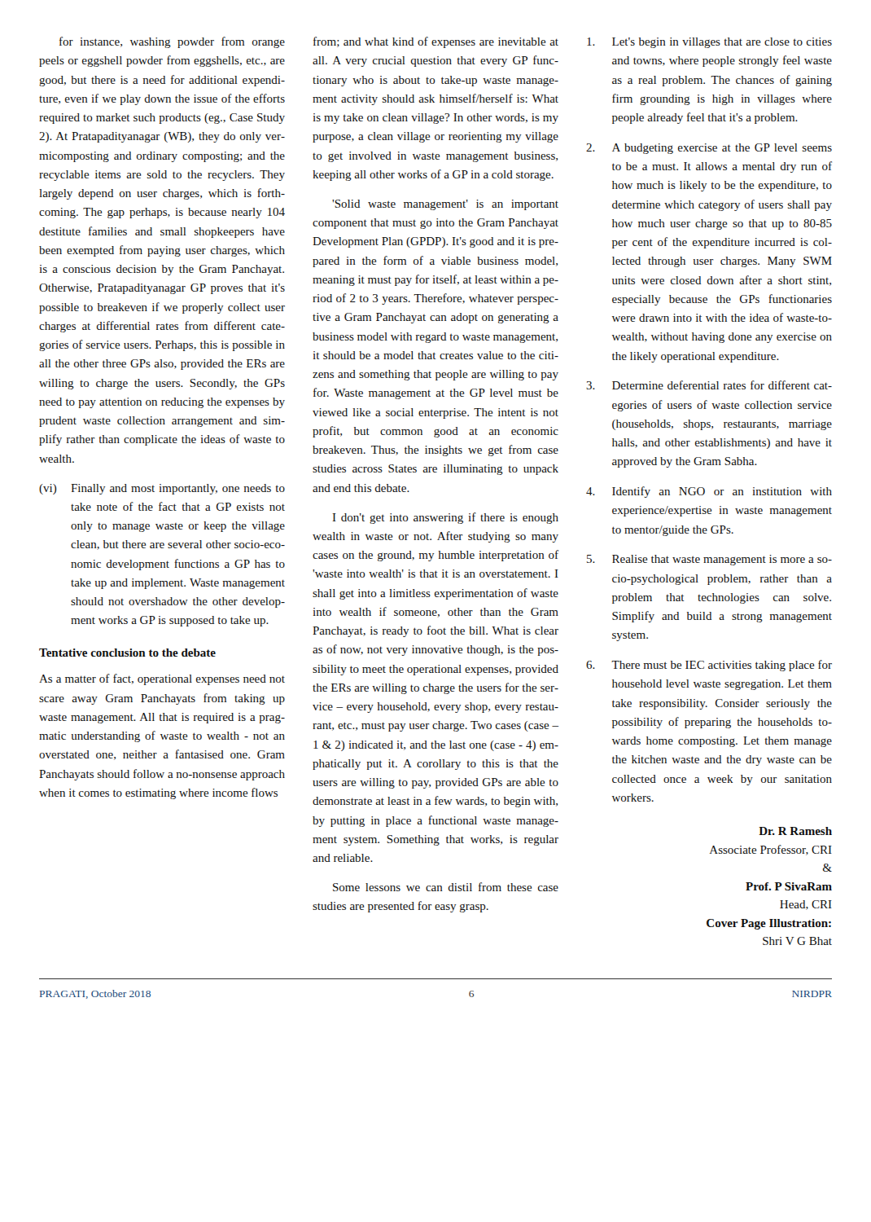for instance, washing powder from orange peels or eggshell powder from eggshells, etc., are good, but there is a need for additional expenditure, even if we play down the issue of the efforts required to market such products (eg., Case Study 2). At Pratapadityanagar (WB), they do only vermicomposting and ordinary composting; and the recyclable items are sold to the recyclers. They largely depend on user charges, which is forthcoming. The gap perhaps, is because nearly 104 destitute families and small shopkeepers have been exempted from paying user charges, which is a conscious decision by the Gram Panchayat. Otherwise, Pratapadityanagar GP proves that it's possible to breakeven if we properly collect user charges at differential rates from different categories of service users. Perhaps, this is possible in all the other three GPs also, provided the ERs are willing to charge the users. Secondly, the GPs need to pay attention on reducing the expenses by prudent waste collection arrangement and simplify rather than complicate the ideas of waste to wealth.
(vi) Finally and most importantly, one needs to take note of the fact that a GP exists not only to manage waste or keep the village clean, but there are several other socio-economic development functions a GP has to take up and implement. Waste management should not overshadow the other development works a GP is supposed to take up.
Tentative conclusion to the debate
As a matter of fact, operational expenses need not scare away Gram Panchayats from taking up waste management. All that is required is a pragmatic understanding of waste to wealth - not an overstated one, neither a fantasised one. Gram Panchayats should follow a no-nonsense approach when it comes to estimating where income flows
from; and what kind of expenses are inevitable at all. A very crucial question that every GP functionary who is about to take-up waste management activity should ask himself/herself is: What is my take on clean village? In other words, is my purpose, a clean village or reorienting my village to get involved in waste management business, keeping all other works of a GP in a cold storage.
'Solid waste management' is an important component that must go into the Gram Panchayat Development Plan (GPDP). It's good and it is prepared in the form of a viable business model, meaning it must pay for itself, at least within a period of 2 to 3 years. Therefore, whatever perspective a Gram Panchayat can adopt on generating a business model with regard to waste management, it should be a model that creates value to the citizens and something that people are willing to pay for. Waste management at the GP level must be viewed like a social enterprise. The intent is not profit, but common good at an economic breakeven. Thus, the insights we get from case studies across States are illuminating to unpack and end this debate.
I don't get into answering if there is enough wealth in waste or not. After studying so many cases on the ground, my humble interpretation of 'waste into wealth' is that it is an overstatement. I shall get into a limitless experimentation of waste into wealth if someone, other than the Gram Panchayat, is ready to foot the bill. What is clear as of now, not very innovative though, is the possibility to meet the operational expenses, provided the ERs are willing to charge the users for the service – every household, every shop, every restaurant, etc., must pay user charge. Two cases (case – 1 & 2) indicated it, and the last one (case - 4) emphatically put it. A corollary to this is that the users are willing to pay, provided GPs are able to demonstrate at least in a few wards, to begin with, by putting in place a functional waste management system. Something that works, is regular and reliable.
Some lessons we can distil from these case studies are presented for easy grasp.
Let's begin in villages that are close to cities and towns, where people strongly feel waste as a real problem. The chances of gaining firm grounding is high in villages where people already feel that it's a problem.
A budgeting exercise at the GP level seems to be a must. It allows a mental dry run of how much is likely to be the expenditure, to determine which category of users shall pay how much user charge so that up to 80-85 per cent of the expenditure incurred is collected through user charges. Many SWM units were closed down after a short stint, especially because the GPs functionaries were drawn into it with the idea of waste-to-wealth, without having done any exercise on the likely operational expenditure.
Determine deferential rates for different categories of users of waste collection service (households, shops, restaurants, marriage halls, and other establishments) and have it approved by the Gram Sabha.
Identify an NGO or an institution with experience/expertise in waste management to mentor/guide the GPs.
Realise that waste management is more a socio-psychological problem, rather than a problem that technologies can solve. Simplify and build a strong management system.
There must be IEC activities taking place for household level waste segregation. Let them take responsibility. Consider seriously the possibility of preparing the households towards home composting. Let them manage the kitchen waste and the dry waste can be collected once a week by our sanitation workers.
Dr. R Ramesh
Associate Professor, CRI
&
Prof. P SivaRam
Head, CRI
Cover Page Illustration:
Shri V G Bhat
PRAGATI, October 2018
6
NIRDPR